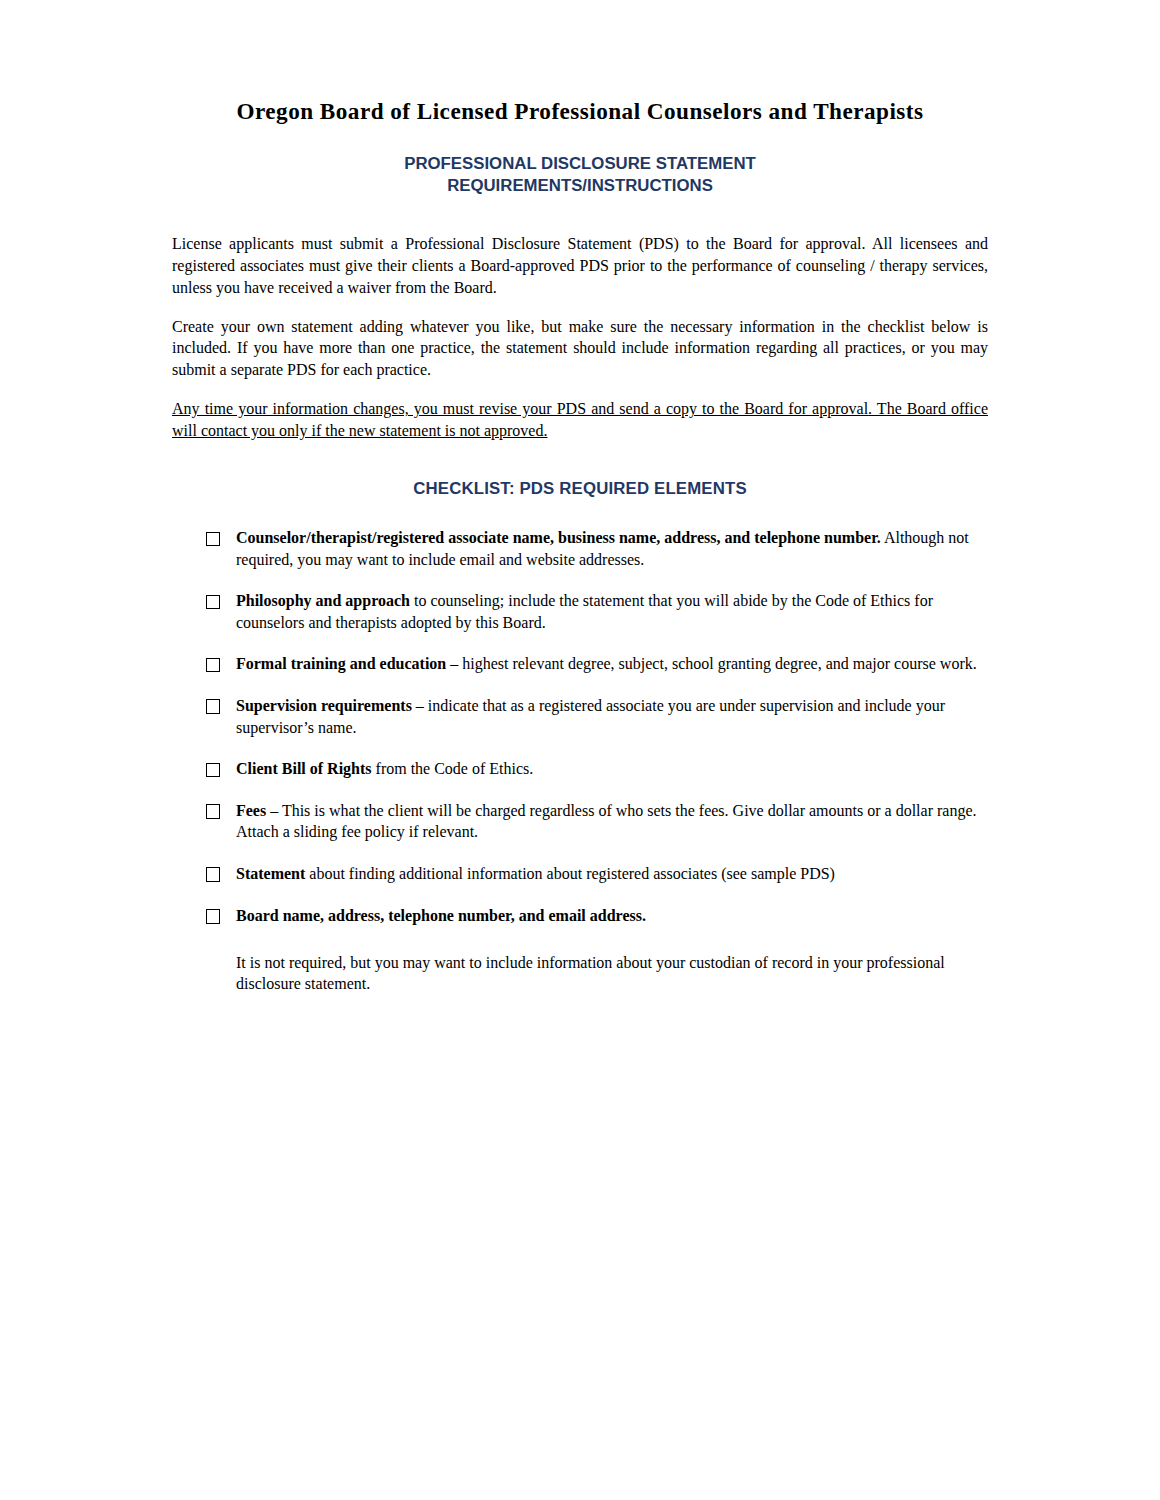Oregon Board of Licensed Professional Counselors and Therapists
PROFESSIONAL DISCLOSURE STATEMENT
REQUIREMENTS/INSTRUCTIONS
License applicants must submit a Professional Disclosure Statement (PDS) to the Board for approval. All licensees and registered associates must give their clients a Board-approved PDS prior to the performance of counseling / therapy services, unless you have received a waiver from the Board.
Create your own statement adding whatever you like, but make sure the necessary information in the checklist below is included. If you have more than one practice, the statement should include information regarding all practices, or you may submit a separate PDS for each practice.
Any time your information changes, you must revise your PDS and send a copy to the Board for approval. The Board office will contact you only if the new statement is not approved.
CHECKLIST: PDS REQUIRED ELEMENTS
Counselor/therapist/registered associate name, business name, address, and telephone number. Although not required, you may want to include email and website addresses.
Philosophy and approach to counseling; include the statement that you will abide by the Code of Ethics for counselors and therapists adopted by this Board.
Formal training and education – highest relevant degree, subject, school granting degree, and major course work.
Supervision requirements – indicate that as a registered associate you are under supervision and include your supervisor’s name.
Client Bill of Rights from the Code of Ethics.
Fees – This is what the client will be charged regardless of who sets the fees. Give dollar amounts or a dollar range. Attach a sliding fee policy if relevant.
Statement about finding additional information about registered associates (see sample PDS)
Board name, address, telephone number, and email address.
It is not required, but you may want to include information about your custodian of record in your professional disclosure statement.